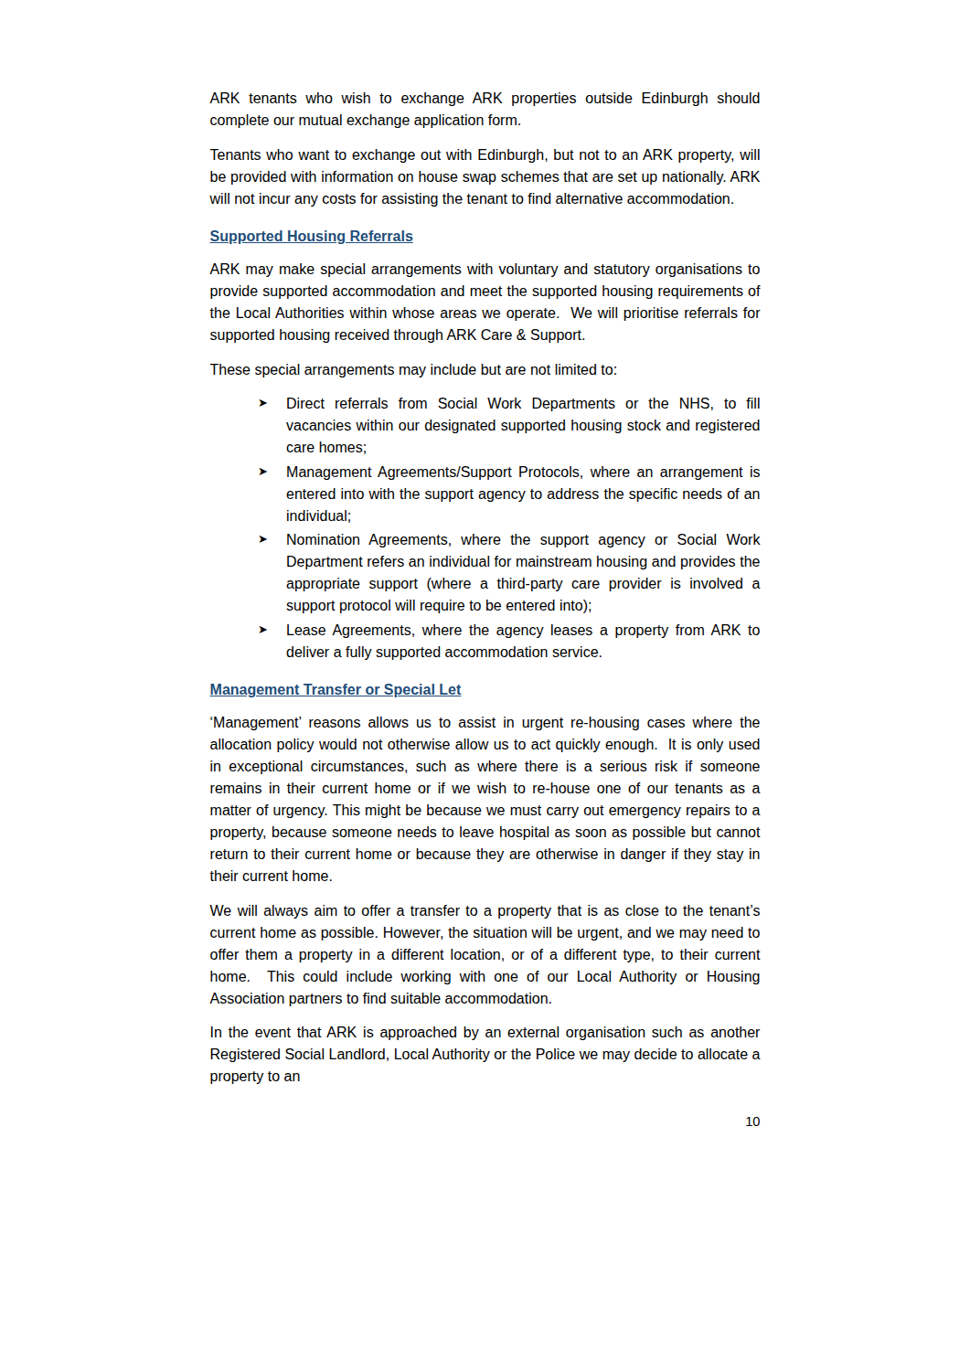ARK tenants who wish to exchange ARK properties outside Edinburgh should complete our mutual exchange application form.
Tenants who want to exchange out with Edinburgh, but not to an ARK property, will be provided with information on house swap schemes that are set up nationally. ARK will not incur any costs for assisting the tenant to find alternative accommodation.
Supported Housing Referrals
ARK may make special arrangements with voluntary and statutory organisations to provide supported accommodation and meet the supported housing requirements of the Local Authorities within whose areas we operate. We will prioritise referrals for supported housing received through ARK Care & Support.
These special arrangements may include but are not limited to:
Direct referrals from Social Work Departments or the NHS, to fill vacancies within our designated supported housing stock and registered care homes;
Management Agreements/Support Protocols, where an arrangement is entered into with the support agency to address the specific needs of an individual;
Nomination Agreements, where the support agency or Social Work Department refers an individual for mainstream housing and provides the appropriate support (where a third-party care provider is involved a support protocol will require to be entered into);
Lease Agreements, where the agency leases a property from ARK to deliver a fully supported accommodation service.
Management Transfer or Special Let
‘Management’ reasons allows us to assist in urgent re-housing cases where the allocation policy would not otherwise allow us to act quickly enough. It is only used in exceptional circumstances, such as where there is a serious risk if someone remains in their current home or if we wish to re-house one of our tenants as a matter of urgency. This might be because we must carry out emergency repairs to a property, because someone needs to leave hospital as soon as possible but cannot return to their current home or because they are otherwise in danger if they stay in their current home.
We will always aim to offer a transfer to a property that is as close to the tenant’s current home as possible. However, the situation will be urgent, and we may need to offer them a property in a different location, or of a different type, to their current home. This could include working with one of our Local Authority or Housing Association partners to find suitable accommodation.
In the event that ARK is approached by an external organisation such as another Registered Social Landlord, Local Authority or the Police we may decide to allocate a property to an
10